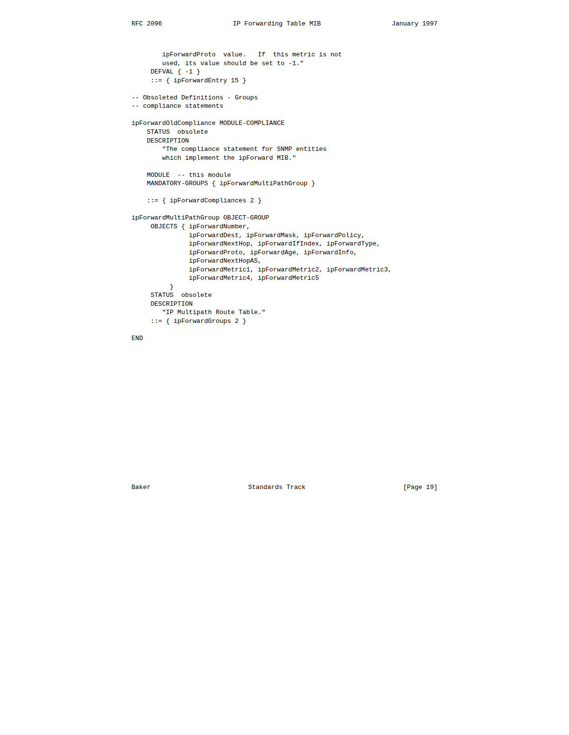RFC 2096 IP Forwarding Table MIB January 1997
        ipForwardProto  value.   If  this metric is not
        used, its value should be set to -1."
     DEFVAL { -1 }
     ::= { ipForwardEntry 15 }

-- Obsoleted Definitions - Groups
-- compliance statements

ipForwardOldCompliance MODULE-COMPLIANCE
    STATUS  obsolete
    DESCRIPTION
        "The compliance statement for SNMP entities
        which implement the ipForward MIB."

    MODULE  -- this module
    MANDATORY-GROUPS { ipForwardMultiPathGroup }

    ::= { ipForwardCompliances 2 }

ipForwardMultiPathGroup OBJECT-GROUP
     OBJECTS { ipForwardNumber,
               ipForwardDest, ipForwardMask, ipForwardPolicy,
               ipForwardNextHop, ipForwardIfIndex, ipForwardType,
               ipForwardProto, ipForwardAge, ipForwardInfo,
               ipForwardNextHopAS,
               ipForwardMetric1, ipForwardMetric2, ipForwardMetric3,
               ipForwardMetric4, ipForwardMetric5
          }
     STATUS  obsolete
     DESCRIPTION
        "IP Multipath Route Table."
     ::= { ipForwardGroups 2 }

END
Baker Standards Track [Page 19]